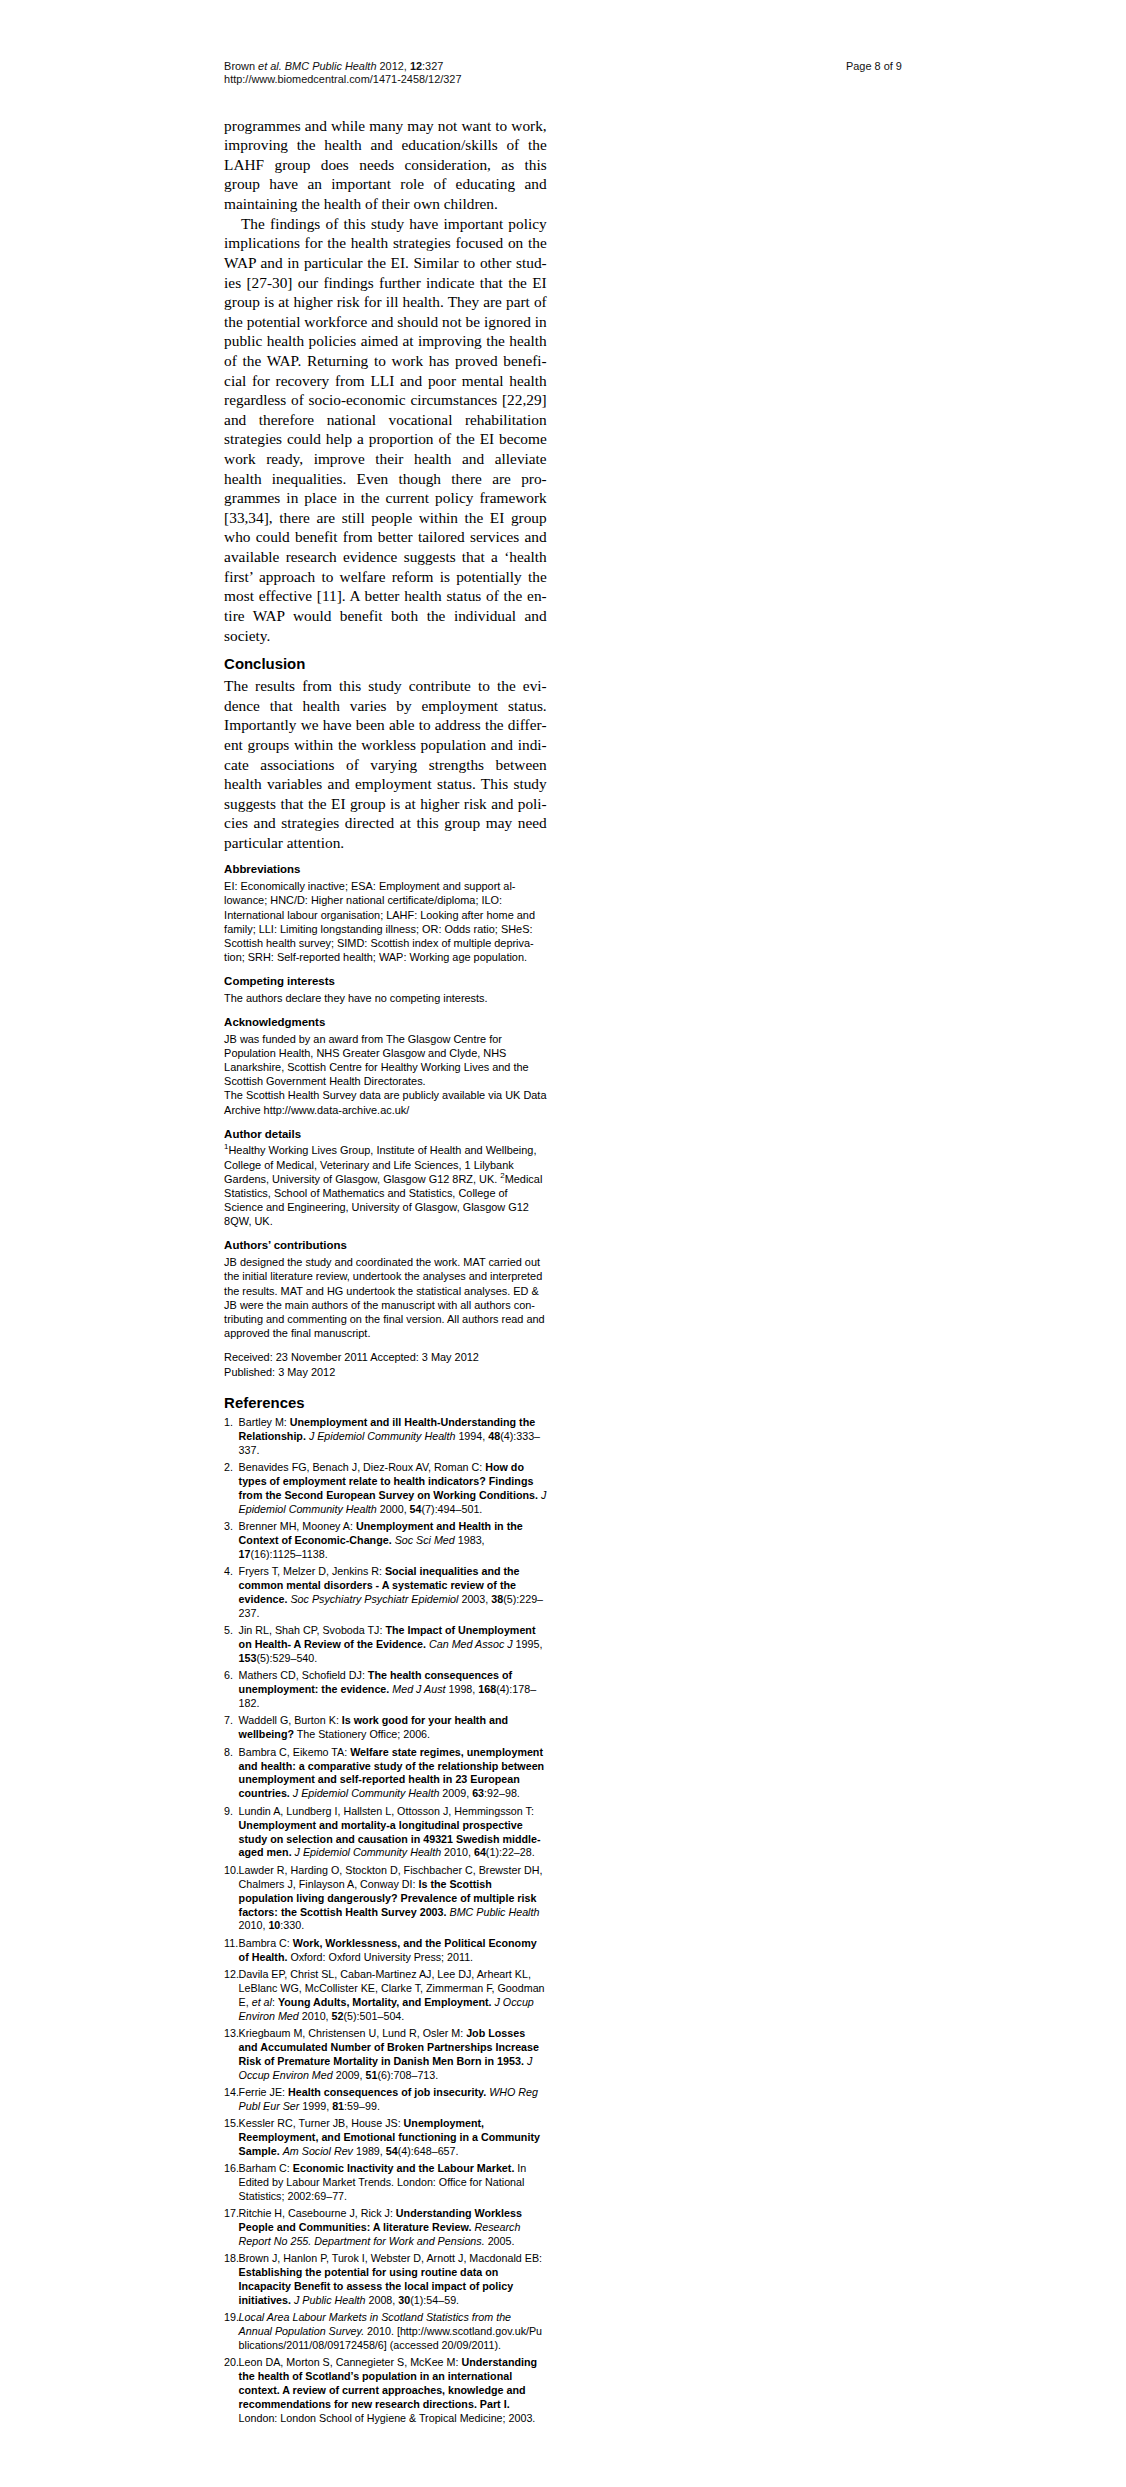Brown et al. BMC Public Health 2012, 12:327
http://www.biomedcentral.com/1471-2458/12/327
Page 8 of 9
programmes and while many may not want to work, improving the health and education/skills of the LAHF group does needs consideration, as this group have an important role of educating and maintaining the health of their own children.
The findings of this study have important policy implications for the health strategies focused on the WAP and in particular the EI. Similar to other studies [27-30] our findings further indicate that the EI group is at higher risk for ill health. They are part of the potential workforce and should not be ignored in public health policies aimed at improving the health of the WAP. Returning to work has proved beneficial for recovery from LLI and poor mental health regardless of socio-economic circumstances [22,29] and therefore national vocational rehabilitation strategies could help a proportion of the EI become work ready, improve their health and alleviate health inequalities. Even though there are programmes in place in the current policy framework [33,34], there are still people within the EI group who could benefit from better tailored services and available research evidence suggests that a ‘health first’ approach to welfare reform is potentially the most effective [11]. A better health status of the entire WAP would benefit both the individual and society.
Conclusion
The results from this study contribute to the evidence that health varies by employment status. Importantly we have been able to address the different groups within the workless population and indicate associations of varying strengths between health variables and employment status. This study suggests that the EI group is at higher risk and policies and strategies directed at this group may need particular attention.
Abbreviations
EI: Economically inactive; ESA: Employment and support allowance; HNC/D: Higher national certificate/diploma; ILO: International labour organisation; LAHF: Looking after home and family; LLI: Limiting longstanding illness; OR: Odds ratio; SHeS: Scottish health survey; SIMD: Scottish index of multiple deprivation; SRH: Self-reported health; WAP: Working age population.
Competing interests
The authors declare they have no competing interests.
Acknowledgments
JB was funded by an award from The Glasgow Centre for Population Health, NHS Greater Glasgow and Clyde, NHS Lanarkshire, Scottish Centre for Healthy Working Lives and the Scottish Government Health Directorates.
The Scottish Health Survey data are publicly available via UK Data Archive http://www.data-archive.ac.uk/
Author details
1Healthy Working Lives Group, Institute of Health and Wellbeing, College of Medical, Veterinary and Life Sciences, 1 Lilybank Gardens, University of Glasgow, Glasgow G12 8RZ, UK. 2Medical Statistics, School of Mathematics and Statistics, College of Science and Engineering, University of Glasgow, Glasgow G12 8QW, UK.
Authors’ contributions
JB designed the study and coordinated the work. MAT carried out the initial literature review, undertook the analyses and interpreted the results. MAT and HG undertook the statistical analyses. ED & JB were the main authors of the manuscript with all authors contributing and commenting on the final version. All authors read and approved the final manuscript.
Received: 23 November 2011 Accepted: 3 May 2012
Published: 3 May 2012
References
Bartley M: Unemployment and ill Health-Understanding the Relationship. J Epidemiol Community Health 1994, 48(4):333–337.
Benavides FG, Benach J, Diez-Roux AV, Roman C: How do types of employment relate to health indicators? Findings from the Second European Survey on Working Conditions. J Epidemiol Community Health 2000, 54(7):494–501.
Brenner MH, Mooney A: Unemployment and Health in the Context of Economic-Change. Soc Sci Med 1983, 17(16):1125–1138.
Fryers T, Melzer D, Jenkins R: Social inequalities and the common mental disorders - A systematic review of the evidence. Soc Psychiatry Psychiatr Epidemiol 2003, 38(5):229–237.
Jin RL, Shah CP, Svoboda TJ: The Impact of Unemployment on Health- A Review of the Evidence. Can Med Assoc J 1995, 153(5):529–540.
Mathers CD, Schofield DJ: The health consequences of unemployment: the evidence. Med J Aust 1998, 168(4):178–182.
Waddell G, Burton K: Is work good for your health and wellbeing? The Stationery Office; 2006.
Bambra C, Eikemo TA: Welfare state regimes, unemployment and health: a comparative study of the relationship between unemployment and self-reported health in 23 European countries. J Epidemiol Community Health 2009, 63:92–98.
Lundin A, Lundberg I, Hallsten L, Ottosson J, Hemmingsson T: Unemployment and mortality-a longitudinal prospective study on selection and causation in 49321 Swedish middle-aged men. J Epidemiol Community Health 2010, 64(1):22–28.
Lawder R, Harding O, Stockton D, Fischbacher C, Brewster DH, Chalmers J, Finlayson A, Conway DI: Is the Scottish population living dangerously? Prevalence of multiple risk factors: the Scottish Health Survey 2003. BMC Public Health 2010, 10:330.
Bambra C: Work, Worklessness, and the Political Economy of Health. Oxford: Oxford University Press; 2011.
Davila EP, Christ SL, Caban-Martinez AJ, Lee DJ, Arheart KL, LeBlanc WG, McCollister KE, Clarke T, Zimmerman F, Goodman E, et al: Young Adults, Mortality, and Employment. J Occup Environ Med 2010, 52(5):501–504.
Kriegbaum M, Christensen U, Lund R, Osler M: Job Losses and Accumulated Number of Broken Partnerships Increase Risk of Premature Mortality in Danish Men Born in 1953. J Occup Environ Med 2009, 51(6):708–713.
Ferrie JE: Health consequences of job insecurity. WHO Reg Publ Eur Ser 1999, 81:59–99.
Kessler RC, Turner JB, House JS: Unemployment, Reemployment, and Emotional functioning in a Community Sample. Am Sociol Rev 1989, 54(4):648–657.
Barham C: Economic Inactivity and the Labour Market. In Edited by Labour Market Trends. London: Office for National Statistics; 2002:69–77.
Ritchie H, Casebourne J, Rick J: Understanding Workless People and Communities: A literature Review. Research Report No 255. Department for Work and Pensions. 2005.
Brown J, Hanlon P, Turok I, Webster D, Arnott J, Macdonald EB: Establishing the potential for using routine data on Incapacity Benefit to assess the local impact of policy initiatives. J Public Health 2008, 30(1):54–59.
Local Area Labour Markets in Scotland Statistics from the Annual Population Survey. 2010. [http://www.scotland.gov.uk/Publications/2011/08/09172458/6] (accessed 20/09/2011).
Leon DA, Morton S, Cannegieter S, McKee M: Understanding the health of Scotland’s population in an international context. A review of current approaches, knowledge and recommendations for new research directions. Part I. London: London School of Hygiene & Tropical Medicine; 2003.